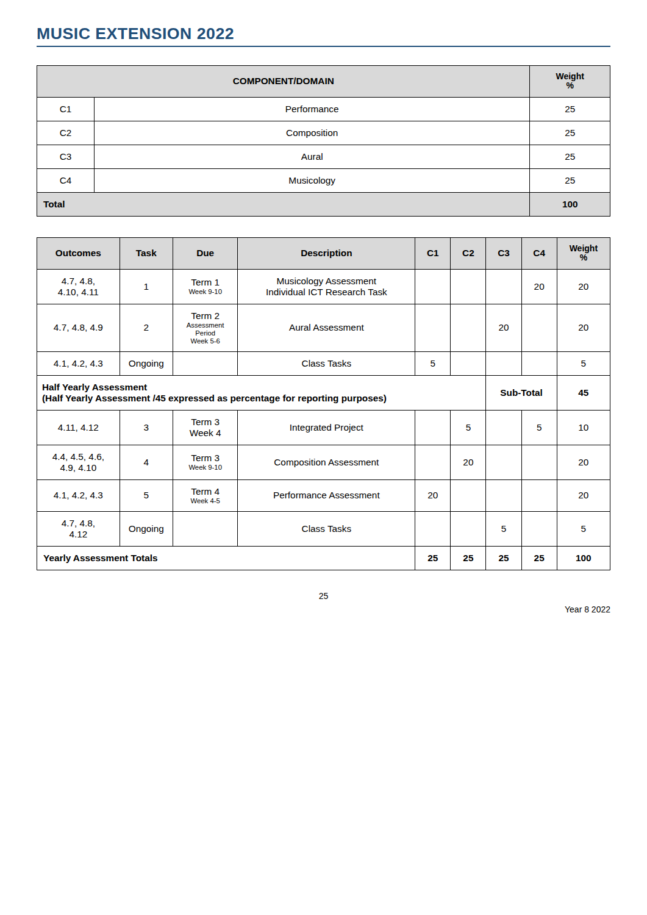MUSIC EXTENSION 2022
| COMPONENT/DOMAIN | Weight % |
| C1 | Performance | 25 |
| C2 | Composition | 25 |
| C3 | Aural | 25 |
| C4 | Musicology | 25 |
| Total | 100 |
| Outcomes | Task | Due | Description | C1 | C2 | C3 | C4 | Weight % |
| 4.7, 4.8, 4.10, 4.11 | 1 | Term 1 Week 9-10 | Musicology Assessment Individual ICT Research Task | | | | 20 | 20 |
| 4.7, 4.8, 4.9 | 2 | Term 2 Assessment Period Week 5-6 | Aural Assessment | | | 20 | | 20 |
| 4.1, 4.2, 4.3 | Ongoing | | Class Tasks | 5 | | | | 5 |
| Half Yearly Assessment (Half Yearly Assessment /45 expressed as percentage for reporting purposes) | Sub-Total | 45 |
| 4.11, 4.12 | 3 | Term 3 Week 4 | Integrated Project | | 5 | | 5 | 10 |
| 4.4, 4.5, 4.6, 4.9, 4.10 | 4 | Term 3 Week 9-10 | Composition Assessment | | 20 | | | 20 |
| 4.1, 4.2, 4.3 | 5 | Term 4 Week 4-5 | Performance Assessment | 20 | | | | 20 |
| 4.7, 4.8, 4.12 | Ongoing | | Class Tasks | | | 5 | | 5 |
| Yearly Assessment Totals | 25 | 25 | 25 | 25 | 100 |
25
Year 8 2022